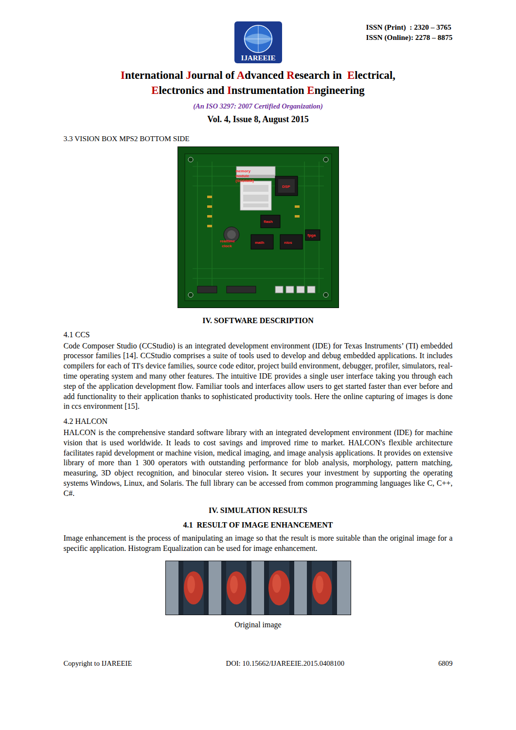IJAREEIE
ISSN (Print) : 2320 – 3765
ISSN (Online): 2278 – 8875
International Journal of Advanced Research in Electrical,
Electronics and Instrumentation Engineering
(An ISO 3297: 2007 Certified Organization)
Vol. 4, Issue 8, August 2015
3.3 VISION BOX MPS2 BOTTOM SIDE
memory module (SODIMM) DSP flash math nios fpga realtime clock
IV. SOFTWARE DESCRIPTION
4.1 CCS
Code Composer Studio (CCStudio) is an integrated development environment (IDE) for Texas Instruments’ (TI) embedded processor families [14]. CCStudio comprises a suite of tools used to develop and debug embedded applications. It includes compilers for each of TI's device families, source code editor, project build environment, debugger, profiler, simulators, real-time operating system and many other features. The intuitive IDE provides a single user interface taking you through each step of the application development flow. Familiar tools and interfaces allow users to get started faster than ever before and add functionality to their application thanks to sophisticated productivity tools. Here the online capturing of images is done in ccs environment [15].
4.2 HALCON
HALCON is the comprehensive standard software library with an integrated development environment (IDE) for machine vision that is used worldwide. It leads to cost savings and improved rime to market. HALCON's flexible architecture facilitates rapid development or machine vision, medical imaging, and image analysis applications. It provides on extensive library of more than 1 300 operators with outstanding performance for blob analysis, morphology, pattern matching, measuring, 3D object recognition, and binocular stereo vision. It secures your investment by supporting the operating systems Windows, Linux, and Solaris. The full library can be accessed from common programming languages like C, C++, C#.
IV. SIMULATION RESULTS
4.1 RESULT OF IMAGE ENHANCEMENT
Image enhancement is the process of manipulating an image so that the result is more suitable than the original image for a specific application. Histogram Equalization can be used for image enhancement.
Original image
Copyright to IJAREEIE
DOI: 10.15662/IJAREEIE.2015.0408100
6809